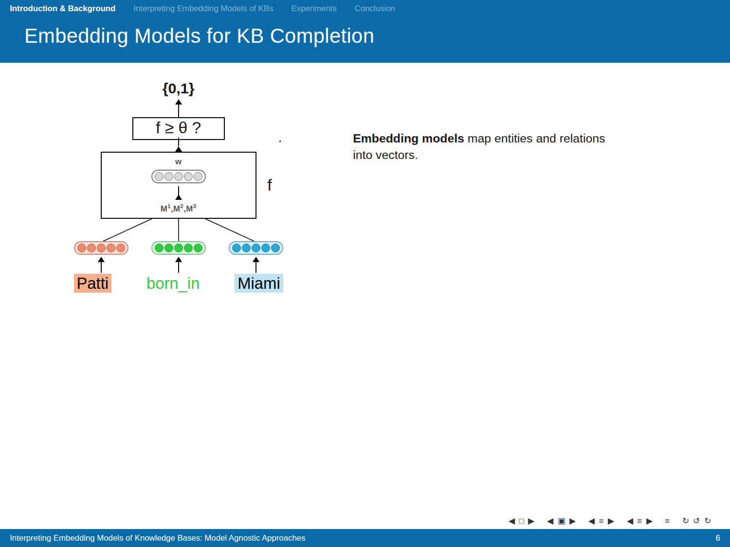Introduction & Background Interpreting Embedding Models of KBs Experiments Conclusion
Embedding Models for KB Completion
{0,1}
f ≥ θ ?
.
w
M1,M2,M3
f
Patti born_in Miami
Embedding models map entities and relations into vectors.
◀ □ ▶ ◀ ▣ ▶ ◀ ≡ ▶ ◀ ≡ ▶ ≡ ↻ ↺ ↻
Interpreting Embedding Models of Knowledge Bases: Model Agnostic Approaches 6